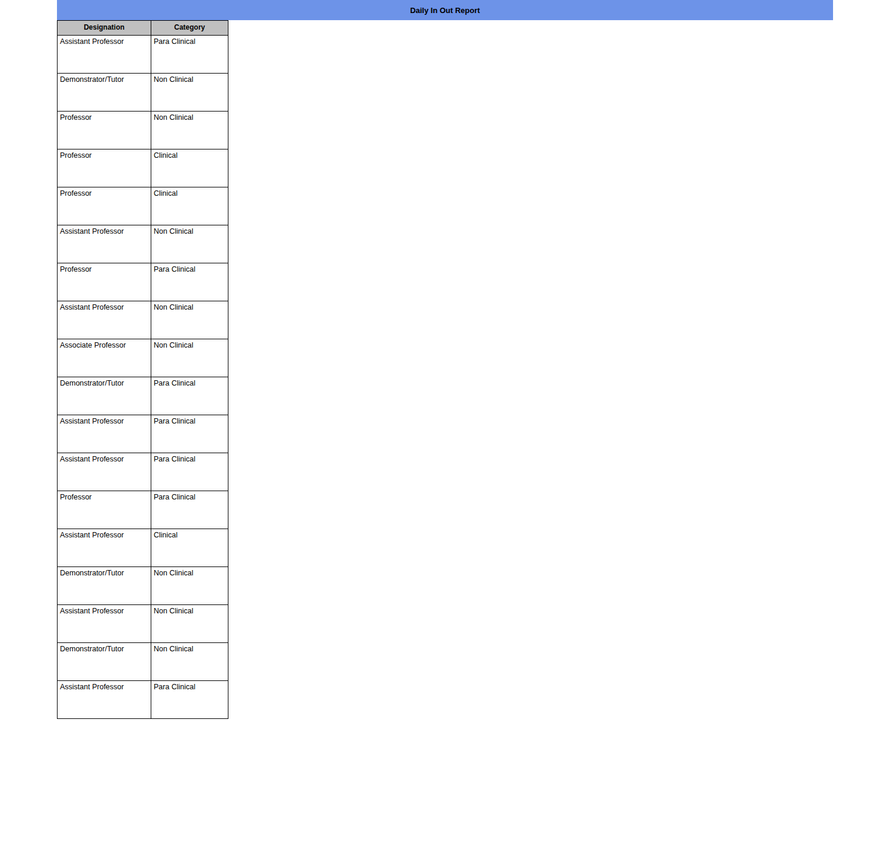Daily In Out Report
| Designation | Category |
| --- | --- |
| Assistant Professor | Para Clinical |
| Demonstrator/Tutor | Non Clinical |
| Professor | Non Clinical |
| Professor | Clinical |
| Professor | Clinical |
| Assistant Professor | Non Clinical |
| Professor | Para Clinical |
| Assistant Professor | Non Clinical |
| Associate Professor | Non Clinical |
| Demonstrator/Tutor | Para Clinical |
| Assistant Professor | Para Clinical |
| Assistant Professor | Para Clinical |
| Professor | Para Clinical |
| Assistant Professor | Clinical |
| Demonstrator/Tutor | Non Clinical |
| Assistant Professor | Non Clinical |
| Demonstrator/Tutor | Non Clinical |
| Assistant Professor | Para Clinical |